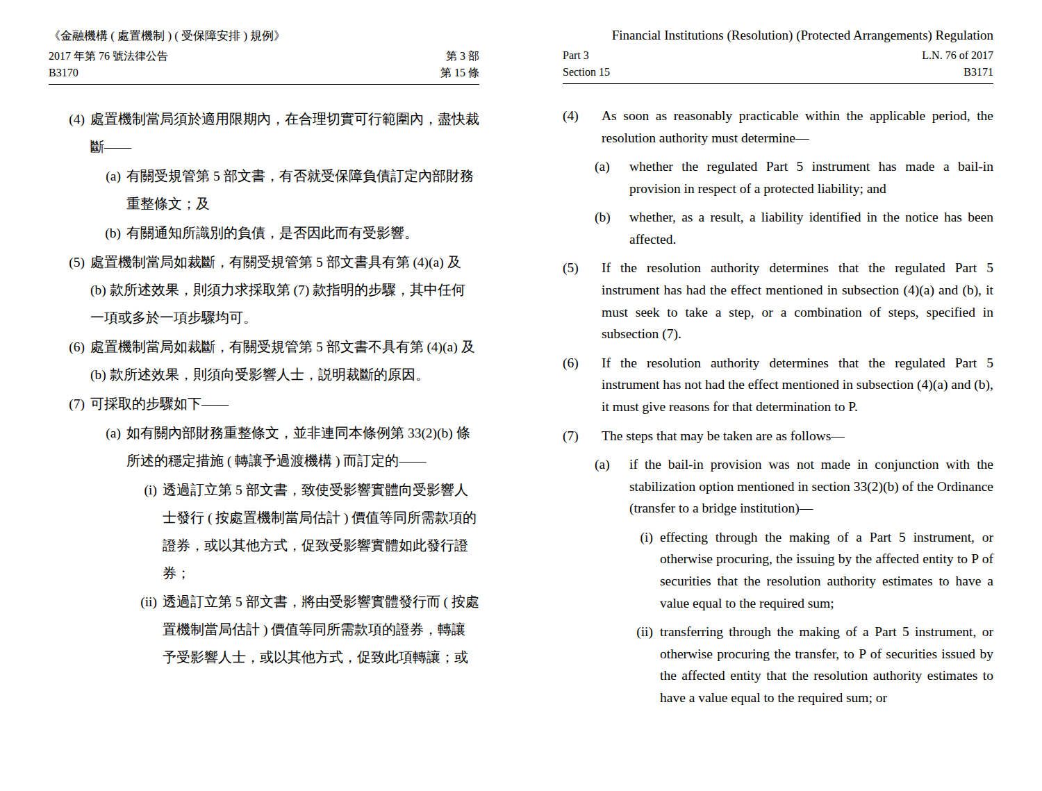《金融機構 ( 處置機制 ) ( 受保障安排 ) 規例》
2017 年第 76 號法律公告
B3170
第 3 部
第 15 條
(4)
處置機制當局須於適用限期內，在合理切實可行範圍內，盡快裁斷——
(a)
有關受規管第 5 部文書，有否就受保障負債訂定內部財務重整條文；及
(b)
有關通知所識別的負債，是否因此而有受影響。
(5)
處置機制當局如裁斷，有關受規管第 5 部文書具有第 (4)(a) 及 (b) 款所述效果，則須力求採取第 (7) 款指明的步驟，其中任何一項或多於一項步驟均可。
(6)
處置機制當局如裁斷，有關受規管第 5 部文書不具有第 (4)(a) 及 (b) 款所述效果，則須向受影響人士，説明裁斷的原因。
(7)
可採取的步驟如下——
(a)
如有關內部財務重整條文，並非連同本條例第 33(2)(b) 條所述的穩定措施 ( 轉讓予過渡機構 ) 而訂定的——
(i)
透過訂立第 5 部文書，致使受影響實體向受影響人士發行 ( 按處置機制當局估計 ) 價值等同所需款項的證券，或以其他方式，促致受影響實體如此發行證券；
(ii)
透過訂立第 5 部文書，將由受影響實體發行而 ( 按處置機制當局估計 ) 價值等同所需款項的證券，轉讓予受影響人士，或以其他方式，促致此項轉讓；或
Financial Institutions (Resolution) (Protected Arrangements) Regulation
Part 3
Section 15
L.N. 76 of 2017
B3171
(4)
As soon as reasonably practicable within the applicable period, the resolution authority must determine—
(a)
whether the regulated Part 5 instrument has made a bail-in provision in respect of a protected liability; and
(b)
whether, as a result, a liability identified in the notice has been affected.
(5)
If the resolution authority determines that the regulated Part 5 instrument has had the effect mentioned in subsection (4)(a) and (b), it must seek to take a step, or a combination of steps, specified in subsection (7).
(6)
If the resolution authority determines that the regulated Part 5 instrument has not had the effect mentioned in subsection (4)(a) and (b), it must give reasons for that determination to P.
(7)
The steps that may be taken are as follows—
(a)
if the bail-in provision was not made in conjunction with the stabilization option mentioned in section 33(2)(b) of the Ordinance (transfer to a bridge institution)—
(i)
effecting through the making of a Part 5 instrument, or otherwise procuring, the issuing by the affected entity to P of securities that the resolution authority estimates to have a value equal to the required sum;
(ii)
transferring through the making of a Part 5 instrument, or otherwise procuring the transfer, to P of securities issued by the affected entity that the resolution authority estimates to have a value equal to the required sum; or